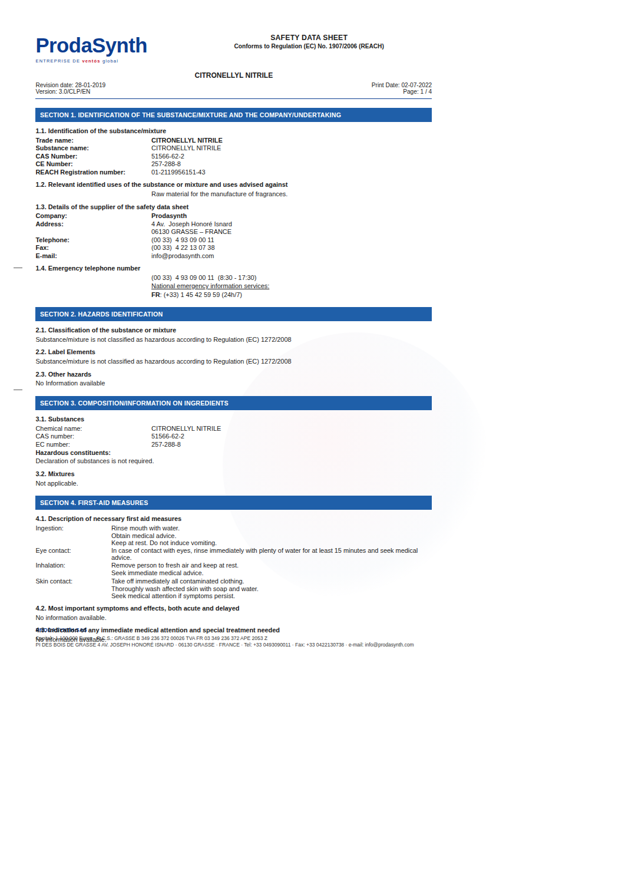Proda Synth
ENTREPRISE DE ventós global
SAFETY DATA SHEET
Conforms to Regulation (EC) No. 1907/2006 (REACH)
CITRONELLYL NITRILE
Revision date: 28-01-2019
Version: 3.0/CLP/EN
Print Date: 02-07-2022
Page: 1 / 4
SECTION 1. IDENTIFICATION OF THE SUBSTANCE/MIXTURE AND THE COMPANY/UNDERTAKING
1.1. Identification of the substance/mixture
Trade name:
CITRONELLYL NITRILE
Substance name:
CITRONELLYL NITRILE
CAS Number:
51566-62-2
CE Number:
257-288-8
REACH Registration number:
01-2119956151-43
1.2. Relevant identified uses of the substance or mixture and uses advised against
Raw material for the manufacture of fragrances.
1.3. Details of the supplier of the safety data sheet
Company:
Prodasynth
Address:
4 Av. Joseph Honoré Isnard
06130 GRASSE – FRANCE
Telephone:
(00 33) 4 93 09 00 11
Fax:
(00 33) 4 22 13 07 38
E-mail:
info@prodasynth.com
1.4. Emergency telephone number
(00 33) 4 93 09 00 11 (8:30 - 17:30)
National emergency information services:
FR: (+33) 1 45 42 59 59 (24h/7)
SECTION 2. HAZARDS IDENTIFICATION
2.1. Classification of the substance or mixture
Substance/mixture is not classified as hazardous according to Regulation (EC) 1272/2008
2.2. Label Elements
Substance/mixture is not classified as hazardous according to Regulation (EC) 1272/2008
2.3. Other hazards
No Information available
SECTION 3. COMPOSITION/INFORMATION ON INGREDIENTS
3.1. Substances
Chemical name:
CITRONELLYL NITRILE
CAS number:
51566-62-2
EC number:
257-288-8
Hazardous constituents:
Declaration of substances is not required.
3.2. Mixtures
Not applicable.
SECTION 4. FIRST-AID MEASURES
4.1. Description of necessary first aid measures
Ingestion:
Rinse mouth with water.
Obtain medical advice.
Keep at rest. Do not induce vomiting.
Eye contact:
In case of contact with eyes, rinse immediately with plenty of water for at least 15 minutes and seek medical advice.
Inhalation:
Remove person to fresh air and keep at rest.
Seek immediate medical advice.
Skin contact:
Take off immediately all contaminated clothing.
Thoroughly wash affected skin with soap and water.
Seek medical attention if symptoms persist.
4.2. Most important symptoms and effects, both acute and delayed
No information available.
4.3. Indication of any immediate medical attention and special treatment needed
No information available.
PRODASYNTH SAS
Capital : 1.100.000 Euros · R.C.S.: GRASSE B 349 236 372 00026 TVA FR 03 349 236 372 APE 2053 Z
PI DES BOIS DE GRASSE 4 AV. JOSEPH HONORÉ ISNARD · 06130 GRASSE · FRANCE · Tel: +33 0493090011 · Fax: +33 0422130738 · e-mail: info@prodasynth.com